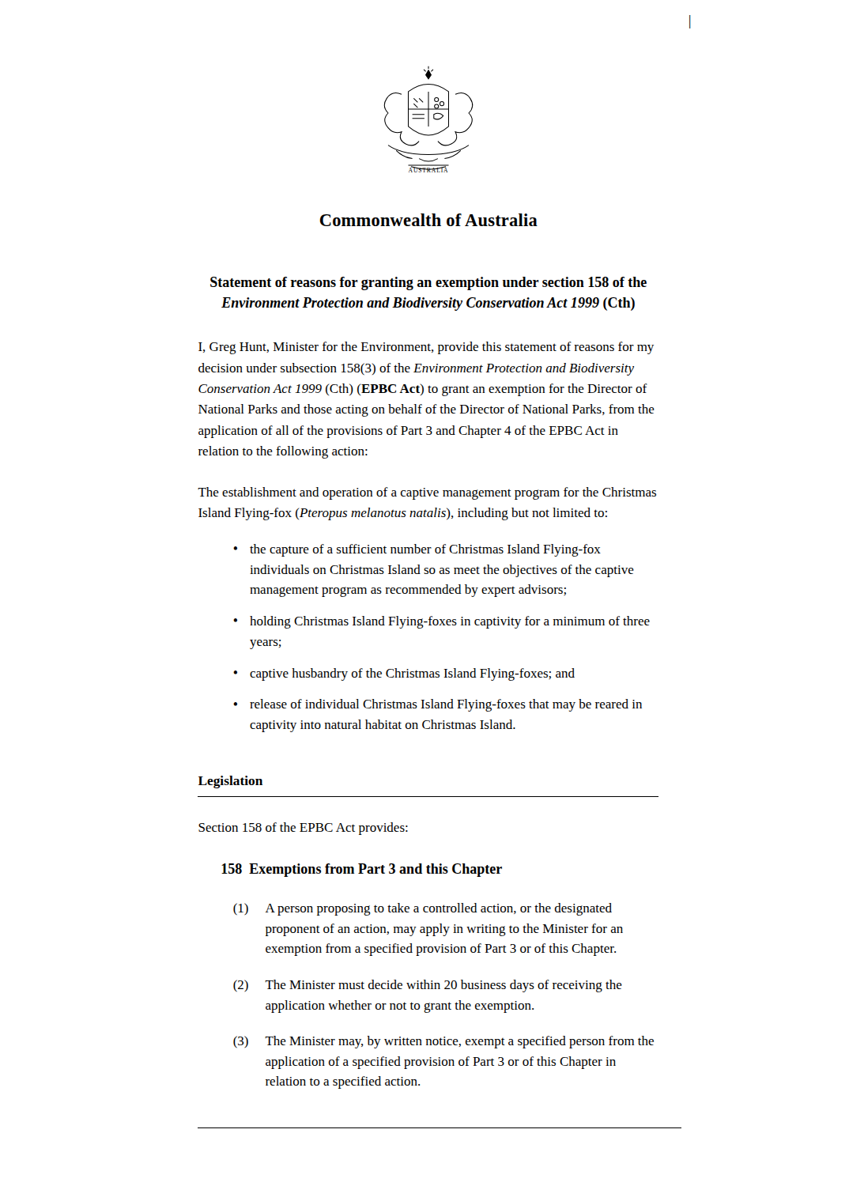|
Commonwealth of Australia
Statement of reasons for granting an exemption under section 158 of the
Environment Protection and Biodiversity Conservation Act 1999 (Cth)
I, Greg Hunt, Minister for the Environment, provide this statement of reasons for my decision under subsection 158(3) of the Environment Protection and Biodiversity Conservation Act 1999 (Cth) (EPBC Act) to grant an exemption for the Director of National Parks and those acting on behalf of the Director of National Parks, from the application of all of the provisions of Part 3 and Chapter 4 of the EPBC Act in relation to the following action:
The establishment and operation of a captive management program for the Christmas Island Flying-fox (Pteropus melanotus natalis), including but not limited to:
the capture of a sufficient number of Christmas Island Flying-fox individuals on Christmas Island so as meet the objectives of the captive management program as recommended by expert advisors;
holding Christmas Island Flying-foxes in captivity for a minimum of three years;
captive husbandry of the Christmas Island Flying-foxes; and
release of individual Christmas Island Flying-foxes that may be reared in captivity into natural habitat on Christmas Island.
Legislation
Section 158 of the EPBC Act provides:
158 Exemptions from Part 3 and this Chapter
A person proposing to take a controlled action, or the designated proponent of an action, may apply in writing to the Minister for an exemption from a specified provision of Part 3 or of this Chapter.
The Minister must decide within 20 business days of receiving the application whether or not to grant the exemption.
The Minister may, by written notice, exempt a specified person from the application of a specified provision of Part 3 or of this Chapter in relation to a specified action.